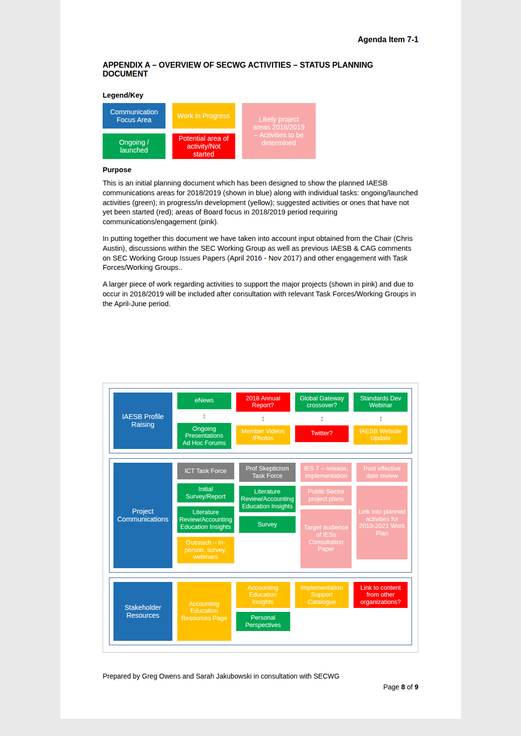Agenda Item 7-1
APPENDIX A – OVERVIEW OF SECWG ACTIVITIES – STATUS PLANNING DOCUMENT
Legend/Key
Communication
Focus Area
Ongoing /
launched
Work in Progress
Potential area of
activity/Not
started
Likely project
areas 2018/2019
– Activities to be
determined
Purpose
This is an initial planning document which has been designed to show the planned IAESB communications areas for 2018/2019 (shown in blue) along with individual tasks: ongoing/launched activities (green); in progress/in development (yellow); suggested activities or ones that have not yet been started (red); areas of Board focus in 2018/2019 period requiring communications/engagement (pink).
In putting together this document we have taken into account input obtained from the Chair (Chris Austin), discussions within the SEC Working Group as well as previous IAESB & CAG comments on SEC Working Group Issues Papers (April 2016 - Nov 2017) and other engagement with Task Forces/Working Groups..
A larger piece of work regarding activities to support the major projects (shown in pink) and due to occur in 2018/2019 will be included after consultation with relevant Task Forces/Working Groups in the April-June period.
IAESB Profile
Raising
eNews
↕
Ongoing Presentations
Ad Hoc Forums
2018 Annual
Report?
↕
Member Videos
/Photos
Global Gateway
crossover?
↕
Twitter?
Standards Dev
Webinar
↕
IAESB Website
Update
Project
Communications
ICT Task Force
Initial
Survey/Report
Literature
Review/Accounting
Education Insights
Outreach – in-
person, survey,
webinars
Prof Skepticism
Task Force
Literature
Review/Accounting
Education Insights
Survey
IES 7 – release,
implementation
Public Sector
project plans
Target audience
of IESs
Consultation
Paper
Post effective
date review
Link into planned
activities for
2019-2021 Work
Plan
Stakeholder
Resources
Accounting
Education
Resources Page
Accounting
Education Insights
Personal
Perspectives
Implementation Support
Catalogue
Link to content
from other
organizations?
Prepared by Greg Owens and Sarah Jakubowski in consultation with SECWG
Page 8 of 9